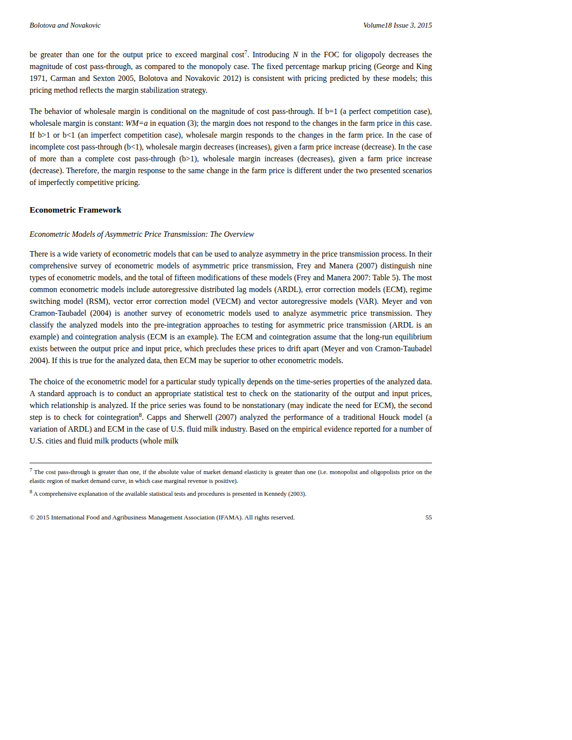Bolotova and Novakovic Volume18 Issue 3, 2015
be greater than one for the output price to exceed marginal cost7. Introducing N in the FOC for oligopoly decreases the magnitude of cost pass-through, as compared to the monopoly case. The fixed percentage markup pricing (George and King 1971, Carman and Sexton 2005, Bolotova and Novakovic 2012) is consistent with pricing predicted by these models; this pricing method reflects the margin stabilization strategy.
The behavior of wholesale margin is conditional on the magnitude of cost pass-through. If b=1 (a perfect competition case), wholesale margin is constant: WM=a in equation (3); the margin does not respond to the changes in the farm price in this case. If b>1 or b<1 (an imperfect competition case), wholesale margin responds to the changes in the farm price. In the case of incomplete cost pass-through (b<1), wholesale margin decreases (increases), given a farm price increase (decrease). In the case of more than a complete cost pass-through (b>1), wholesale margin increases (decreases), given a farm price increase (decrease). Therefore, the margin response to the same change in the farm price is different under the two presented scenarios of imperfectly competitive pricing.
Econometric Framework
Econometric Models of Asymmetric Price Transmission: The Overview
There is a wide variety of econometric models that can be used to analyze asymmetry in the price transmission process. In their comprehensive survey of econometric models of asymmetric price transmission, Frey and Manera (2007) distinguish nine types of econometric models, and the total of fifteen modifications of these models (Frey and Manera 2007: Table 5). The most common econometric models include autoregressive distributed lag models (ARDL), error correction models (ECM), regime switching model (RSM), vector error correction model (VECM) and vector autoregressive models (VAR). Meyer and von Cramon-Taubadel (2004) is another survey of econometric models used to analyze asymmetric price transmission. They classify the analyzed models into the pre-integration approaches to testing for asymmetric price transmission (ARDL is an example) and cointegration analysis (ECM is an example). The ECM and cointegration assume that the long-run equilibrium exists between the output price and input price, which precludes these prices to drift apart (Meyer and von Cramon-Taubadel 2004). If this is true for the analyzed data, then ECM may be superior to other econometric models.
The choice of the econometric model for a particular study typically depends on the time-series properties of the analyzed data. A standard approach is to conduct an appropriate statistical test to check on the stationarity of the output and input prices, which relationship is analyzed. If the price series was found to be nonstationary (may indicate the need for ECM), the second step is to check for cointegration8. Capps and Sherwell (2007) analyzed the performance of a traditional Houck model (a variation of ARDL) and ECM in the case of U.S. fluid milk industry. Based on the empirical evidence reported for a number of U.S. cities and fluid milk products (whole milk
7 The cost pass-through is greater than one, if the absolute value of market demand elasticity is greater than one (i.e. monopolist and oligopolists price on the elastic region of market demand curve, in which case marginal revenue is positive).
8 A comprehensive explanation of the available statistical tests and procedures is presented in Kennedy (2003).
© 2015 International Food and Agribusiness Management Association (IFAMA). All rights reserved. 55